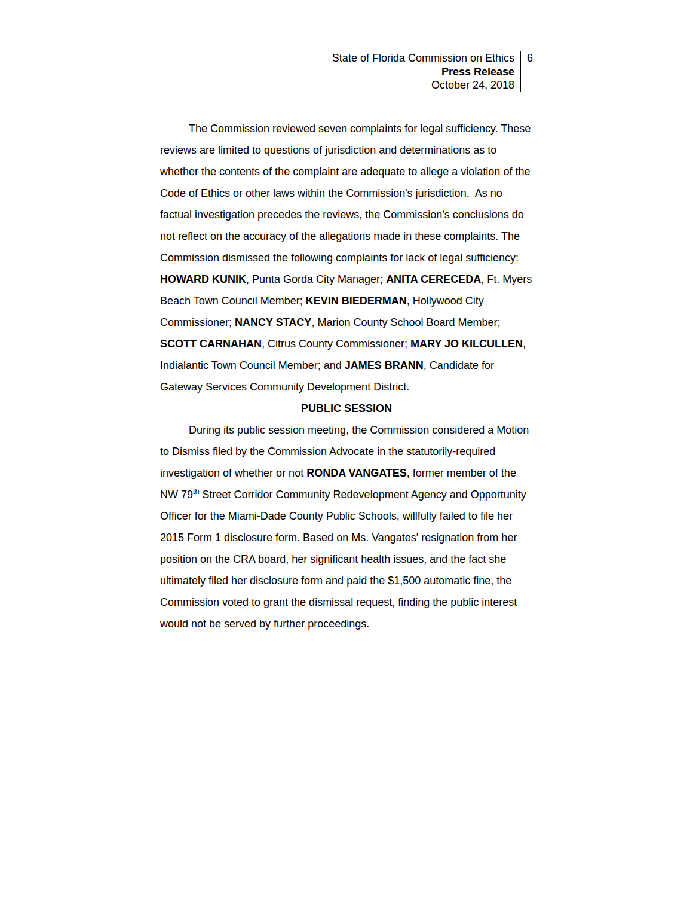State of Florida Commission on Ethics
Press Release
October 24, 2018
6
The Commission reviewed seven complaints for legal sufficiency. These reviews are limited to questions of jurisdiction and determinations as to whether the contents of the complaint are adequate to allege a violation of the Code of Ethics or other laws within the Commission's jurisdiction. As no factual investigation precedes the reviews, the Commission's conclusions do not reflect on the accuracy of the allegations made in these complaints. The Commission dismissed the following complaints for lack of legal sufficiency: HOWARD KUNIK, Punta Gorda City Manager; ANITA CERECEDA, Ft. Myers Beach Town Council Member; KEVIN BIEDERMAN, Hollywood City Commissioner; NANCY STACY, Marion County School Board Member; SCOTT CARNAHAN, Citrus County Commissioner; MARY JO KILCULLEN, Indialantic Town Council Member; and JAMES BRANN, Candidate for Gateway Services Community Development District.
PUBLIC SESSION
During its public session meeting, the Commission considered a Motion to Dismiss filed by the Commission Advocate in the statutorily-required investigation of whether or not RONDA VANGATES, former member of the NW 79th Street Corridor Community Redevelopment Agency and Opportunity Officer for the Miami-Dade County Public Schools, willfully failed to file her 2015 Form 1 disclosure form. Based on Ms. Vangates' resignation from her position on the CRA board, her significant health issues, and the fact she ultimately filed her disclosure form and paid the $1,500 automatic fine, the Commission voted to grant the dismissal request, finding the public interest would not be served by further proceedings.